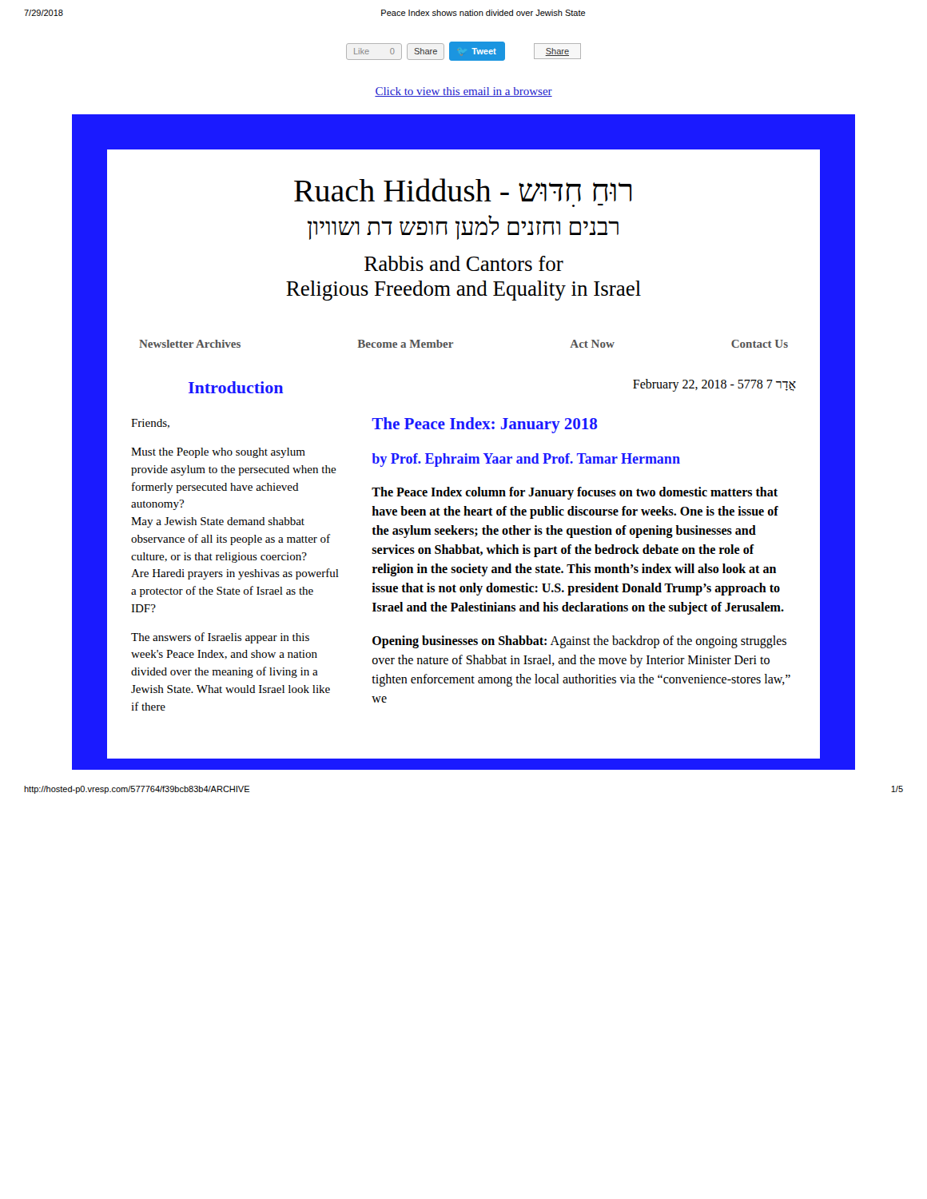7/29/2018
Peace Index shows nation divided over Jewish State
Like 0 Share 🐦Tweet Share
Click to view this email in a browser
Ruach Hiddush - רוּחַ חִדּוּש
רבנים וחזנים למען חופש דת ושוויון
Rabbis and Cantors for
Religious Freedom and Equality in Israel
Newsletter Archives Become a Member Act Now Contact Us
Introduction
Friends,
Must the People who sought asylum provide asylum to the persecuted when the formerly persecuted have achieved autonomy?
May a Jewish State demand shabbat observance of all its people as a matter of culture, or is that religious coercion?
Are Haredi prayers in yeshivas as powerful a protector of the State of Israel as the IDF?
The answers of Israelis appear in this week's Peace Index, and show a nation divided over the meaning of living in a Jewish State. What would Israel look like if there
February 22, 2018 - 5778 אֲדָר 7
The Peace Index: January 2018
by Prof. Ephraim Yaar and Prof. Tamar Hermann
The Peace Index column for January focuses on two domestic matters that have been at the heart of the public discourse for weeks. One is the issue of the asylum seekers; the other is the question of opening businesses and services on Shabbat, which is part of the bedrock debate on the role of religion in the society and the state. This month’s index will also look at an issue that is not only domestic: U.S. president Donald Trump’s approach to Israel and the Palestinians and his declarations on the subject of Jerusalem.
Opening businesses on Shabbat: Against the backdrop of the ongoing struggles over the nature of Shabbat in Israel, and the move by Interior Minister Deri to tighten enforcement among the local authorities via the “convenience-stores law,” we
http://hosted-p0.vresp.com/577764/f39bcb83b4/ARCHIVE
1/5